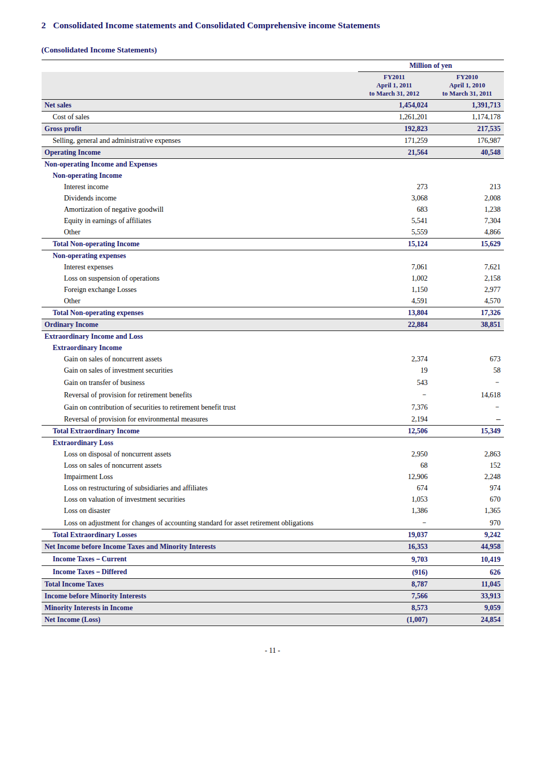2 Consolidated Income statements and Consolidated Comprehensive income Statements
(Consolidated Income Statements)
| | Million of yen |
| --- | --- |
| | FY2011 April 1, 2011 to March 31, 2012 | FY2010 April 1, 2010 to March 31, 2011 |
| Net sales | 1,454,024 | 1,391,713 |
| Cost of sales | 1,261,201 | 1,174,178 |
| Gross profit | 192,823 | 217,535 |
| Selling, general and administrative expenses | 171,259 | 176,987 |
| Operating Income | 21,564 | 40,548 |
| Non-operating Income and Expenses | | |
| Non-operating Income | | |
| Interest income | 273 | 213 |
| Dividends income | 3,068 | 2,008 |
| Amortization of negative goodwill | 683 | 1,238 |
| Equity in earnings of affiliates | 5,541 | 7,304 |
| Other | 5,559 | 4,866 |
| Total Non-operating Income | 15,124 | 15,629 |
| Non-operating expenses | | |
| Interest expenses | 7,061 | 7,621 |
| Loss on suspension of operations | 1,002 | 2,158 |
| Foreign exchange Losses | 1,150 | 2,977 |
| Other | 4,591 | 4,570 |
| Total Non-operating expenses | 13,804 | 17,326 |
| Ordinary Income | 22,884 | 38,851 |
| Extraordinary Income and Loss | | |
| Extraordinary Income | | |
| Gain on sales of noncurrent assets | 2,374 | 673 |
| Gain on sales of investment securities | 19 | 58 |
| Gain on transfer of business | 543 | － |
| Reversal of provision for retirement benefits | － | 14,618 |
| Gain on contribution of securities to retirement benefit trust | 7,376 | － |
| Reversal of provision for environmental measures | 2,194 | – |
| Total Extraordinary Income | 12,506 | 15,349 |
| Extraordinary Loss | | |
| Loss on disposal of noncurrent assets | 2,950 | 2,863 |
| Loss on sales of noncurrent assets | 68 | 152 |
| Impairment Loss | 12,906 | 2,248 |
| Loss on restructuring of subsidiaries and affiliates | 674 | 974 |
| Loss on valuation of investment securities | 1,053 | 670 |
| Loss on disaster | 1,386 | 1,365 |
| Loss on adjustment for changes of accounting standard for asset retirement obligations | － | 970 |
| Total Extraordinary Losses | 19,037 | 9,242 |
| Net Income before Income Taxes and Minority Interests | 16,353 | 44,958 |
| Income Taxes－Current | 9,703 | 10,419 |
| Income Taxes－Differed | (916) | 626 |
| Total Income Taxes | 8,787 | 11,045 |
| Income before Minority Interests | 7,566 | 33,913 |
| Minority Interests in Income | 8,573 | 9,059 |
| Net Income (Loss) | (1,007) | 24,854 |
- 11 -